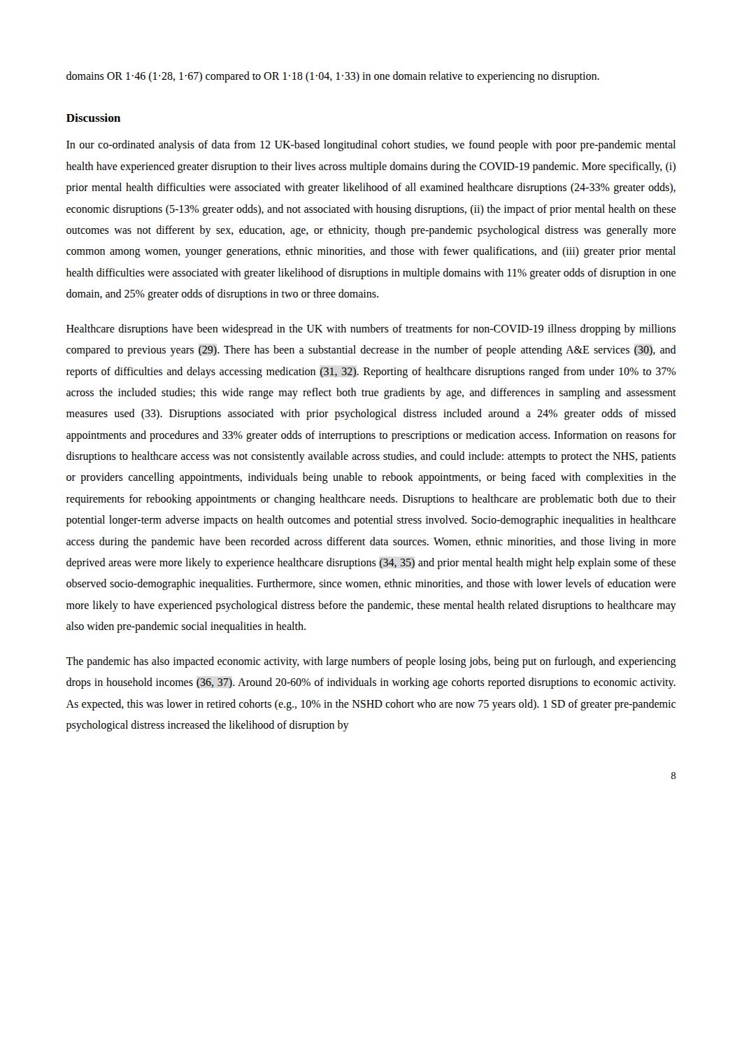domains OR 1·46 (1·28, 1·67) compared to OR 1·18 (1·04, 1·33) in one domain relative to experiencing no disruption.
Discussion
In our co-ordinated analysis of data from 12 UK-based longitudinal cohort studies, we found people with poor pre-pandemic mental health have experienced greater disruption to their lives across multiple domains during the COVID-19 pandemic. More specifically, (i) prior mental health difficulties were associated with greater likelihood of all examined healthcare disruptions (24-33% greater odds), economic disruptions (5-13% greater odds), and not associated with housing disruptions, (ii) the impact of prior mental health on these outcomes was not different by sex, education, age, or ethnicity, though pre-pandemic psychological distress was generally more common among women, younger generations, ethnic minorities, and those with fewer qualifications, and (iii) greater prior mental health difficulties were associated with greater likelihood of disruptions in multiple domains with 11% greater odds of disruption in one domain, and 25% greater odds of disruptions in two or three domains.
Healthcare disruptions have been widespread in the UK with numbers of treatments for non-COVID-19 illness dropping by millions compared to previous years (29). There has been a substantial decrease in the number of people attending A&E services (30), and reports of difficulties and delays accessing medication (31, 32). Reporting of healthcare disruptions ranged from under 10% to 37% across the included studies; this wide range may reflect both true gradients by age, and differences in sampling and assessment measures used (33). Disruptions associated with prior psychological distress included around a 24% greater odds of missed appointments and procedures and 33% greater odds of interruptions to prescriptions or medication access. Information on reasons for disruptions to healthcare access was not consistently available across studies, and could include: attempts to protect the NHS, patients or providers cancelling appointments, individuals being unable to rebook appointments, or being faced with complexities in the requirements for rebooking appointments or changing healthcare needs. Disruptions to healthcare are problematic both due to their potential longer-term adverse impacts on health outcomes and potential stress involved. Socio-demographic inequalities in healthcare access during the pandemic have been recorded across different data sources. Women, ethnic minorities, and those living in more deprived areas were more likely to experience healthcare disruptions (34, 35) and prior mental health might help explain some of these observed socio-demographic inequalities. Furthermore, since women, ethnic minorities, and those with lower levels of education were more likely to have experienced psychological distress before the pandemic, these mental health related disruptions to healthcare may also widen pre-pandemic social inequalities in health.
The pandemic has also impacted economic activity, with large numbers of people losing jobs, being put on furlough, and experiencing drops in household incomes (36, 37). Around 20-60% of individuals in working age cohorts reported disruptions to economic activity. As expected, this was lower in retired cohorts (e.g., 10% in the NSHD cohort who are now 75 years old). 1 SD of greater pre-pandemic psychological distress increased the likelihood of disruption by
8